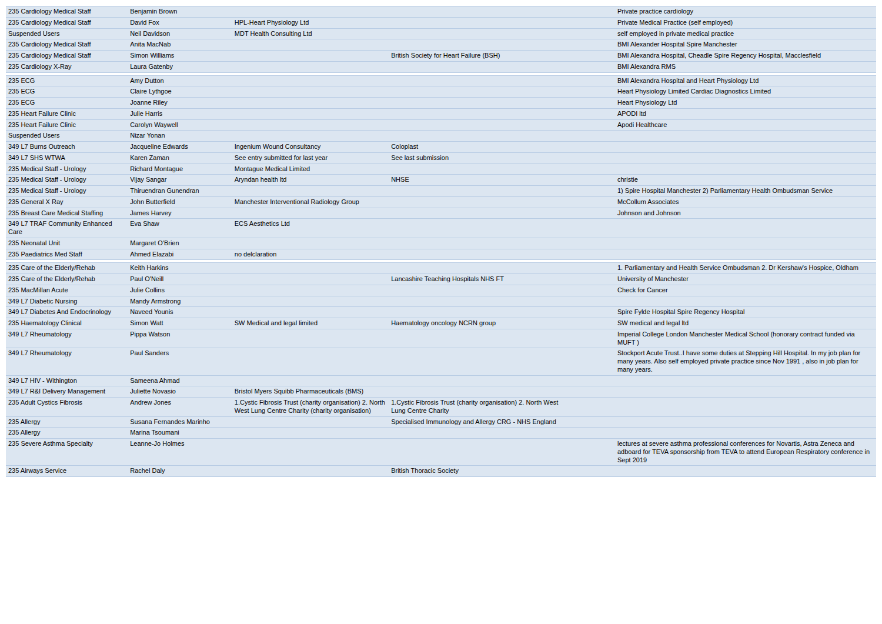| 235 Cardiology Medical Staff | Benjamin Brown | | | | Private practice cardiology |
| 235 Cardiology Medical Staff | David Fox | HPL-Heart Physiology Ltd | | | Private Medical Practice (self employed) |
| Suspended Users | Neil Davidson | MDT Health Consulting Ltd | | | self employed in private medical practice |
| 235 Cardiology Medical Staff | Anita MacNab | | | | BMI Alexander Hospital Spire Manchester |
| 235 Cardiology Medical Staff | Simon Williams | | British Society for Heart Failure (BSH) | | BMI Alexandra Hospital, Cheadle Spire Regency Hospital, Macclesfield |
| 235 Cardiology X-Ray | Laura Gatenby | | | | BMI Alexandra RMS |
| 235 ECG | Amy Dutton | | | | BMI Alexandra Hospital and Heart Physiology Ltd |
| 235 ECG | Claire Lythgoe | | | | Heart Physiology Limited Cardiac Diagnostics Limited |
| 235 ECG | Joanne Riley | | | | Heart Physiology Ltd |
| 235 Heart Failure Clinic | Julie Harris | | | | APODI ltd |
| 235 Heart Failure Clinic | Carolyn Waywell | | | | Apodi Healthcare |
| Suspended Users | Nizar Yonan | | | | |
| 349 L7 Burns Outreach | Jacqueline Edwards | Ingenium Wound Consultancy | Coloplast | | |
| 349 L7 SHS WTWA | Karen Zaman | See entry submitted for last year | See last submission | | |
| 235 Medical Staff - Urology | Richard Montague | Montague Medical Limited | | | |
| 235 Medical Staff - Urology | Vijay Sangar | Aryndan health ltd | NHSE | | christie |
| 235 Medical Staff - Urology | Thiruendran Gunendran | | | | 1) Spire Hospital Manchester 2) Parliamentary Health Ombudsman Service |
| 235 General X Ray | John Butterfield | Manchester Interventional Radiology Group | | | McCollum Associates |
| 235 Breast Care Medical Staffing | James Harvey | | | | Johnson and Johnson |
| 349 L7 TRAF Community Enhanced Care | Eva Shaw | ECS Aesthetics Ltd | | | |
| 235 Neonatal Unit | Margaret O'Brien | | | | |
| 235 Paediatrics Med Staff | Ahmed Elazabi | no delclaration | | | |
| 235 Care of the Elderly/Rehab | Keith Harkins | | | | 1. Parliamentary and Health Service Ombudsman 2. Dr Kershaw's Hospice, Oldham |
| 235 Care of the Elderly/Rehab | Paul O'Neill | | Lancashire Teaching Hospitals NHS FT | | University of Manchester |
| 235 MacMillan Acute | Julie Collins | | | | Check for Cancer |
| 349 L7 Diabetic Nursing | Mandy Armstrong | | | | |
| 349 L7 Diabetes And Endocrinology | Naveed Younis | | | | Spire Fylde Hospital Spire Regency Hospital |
| 235 Haematology Clinical | Simon Watt | SW Medical and legal limited | Haematology oncology NCRN group | | SW medical and legal ltd |
| 349 L7 Rheumatology | Pippa Watson | | | | Imperial College London Manchester Medical School (honorary contract funded via MUFT ) |
| 349 L7 Rheumatology | Paul Sanders | | | | Stockport Acute Trust..I have some duties at Stepping Hill Hospital. In my job plan for many years. Also self employed private practice since Nov 1991 , also in job plan for many years. |
| 349 L7 HIV - Withington | Sameena Ahmad | | | | |
| 349 L7 R&I Delivery Management | Juliette Novasio | Bristol Myers Squibb Pharmaceuticals (BMS) | | | |
| 235 Adult Cystics Fibrosis | Andrew Jones | 1.Cystic Fibrosis Trust (charity organisation) 2. North West Lung Centre Charity (charity organisation) | 1.Cystic Fibrosis Trust (charity organisation) 2. North West Lung Centre Charity | | |
| 235 Allergy | Susana Fernandes Marinho | | Specialised Immunology and Allergy CRG - NHS England | | |
| 235 Allergy | Marina Tsoumani | | | | |
| 235 Severe Asthma Specialty | Leanne-Jo Holmes | | | | lectures at severe asthma professional conferences for Novartis, Astra Zeneca and adboard for TEVA sponsorship from TEVA to attend European Respiratory conference in Sept 2019 |
| 235 Airways Service | Rachel Daly | | British Thoracic Society | | |